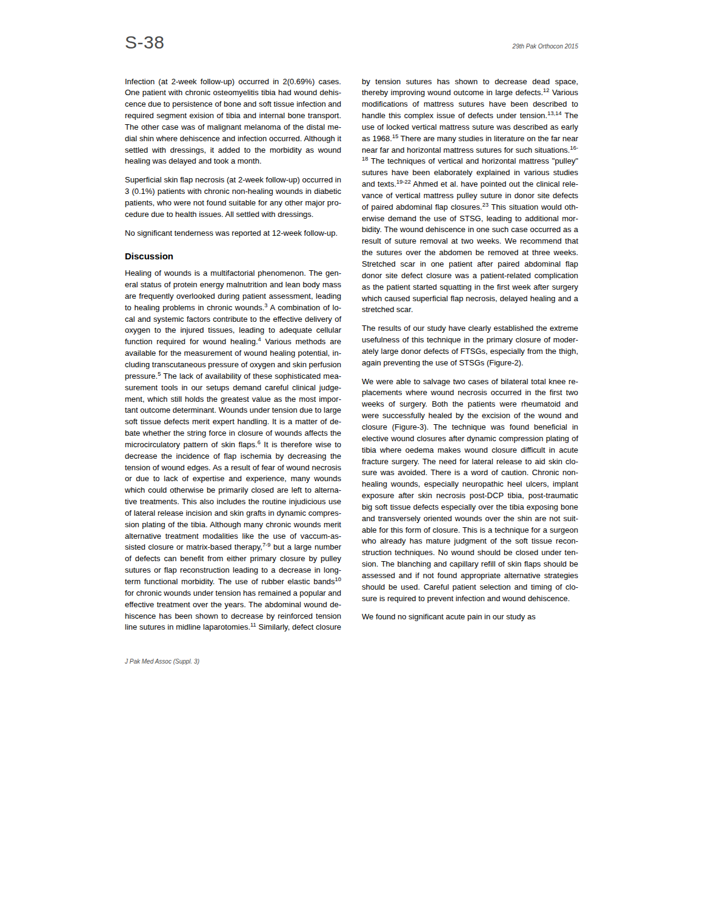S-38
29th Pak Orthocon 2015
Infection (at 2-week follow-up) occurred in 2(0.69%) cases. One patient with chronic osteomyelitis tibia had wound dehiscence due to persistence of bone and soft tissue infection and required segment exision of tibia and internal bone transport. The other case was of malignant melanoma of the distal medial shin where dehiscence and infection occurred. Although it settled with dressings, it added to the morbidity as wound healing was delayed and took a month.
Superficial skin flap necrosis (at 2-week follow-up) occurred in 3 (0.1%) patients with chronic non-healing wounds in diabetic patients, who were not found suitable for any other major procedure due to health issues. All settled with dressings.
No significant tenderness was reported at 12-week follow-up.
Discussion
Healing of wounds is a multifactorial phenomenon. The general status of protein energy malnutrition and lean body mass are frequently overlooked during patient assessment, leading to healing problems in chronic wounds.3 A combination of local and systemic factors contribute to the effective delivery of oxygen to the injured tissues, leading to adequate cellular function required for wound healing.4 Various methods are available for the measurement of wound healing potential, including transcutaneous pressure of oxygen and skin perfusion pressure.5 The lack of availability of these sophisticated measurement tools in our setups demand careful clinical judgement, which still holds the greatest value as the most important outcome determinant. Wounds under tension due to large soft tissue defects merit expert handling. It is a matter of debate whether the string force in closure of wounds affects the microcirculatory pattern of skin flaps.6 It is therefore wise to decrease the incidence of flap ischemia by decreasing the tension of wound edges. As a result of fear of wound necrosis or due to lack of expertise and experience, many wounds which could otherwise be primarily closed are left to alternative treatments. This also includes the routine injudicious use of lateral release incision and skin grafts in dynamic compression plating of the tibia. Although many chronic wounds merit alternative treatment modalities like the use of vaccum-assisted closure or matrix-based therapy,7-9 but a large number of defects can benefit from either primary closure by pulley sutures or flap reconstruction leading to a decrease in long-term functional morbidity. The use of rubber elastic bands10 for chronic wounds under tension has remained a popular and effective treatment over the years. The abdominal wound dehiscence has been shown to decrease by reinforced tension line sutures in midline laparotomies.11 Similarly, defect closure by tension sutures has shown to decrease dead space, thereby improving wound outcome in large defects.12 Various modifications of mattress sutures have been described to handle this complex issue of defects under tension.13,14 The use of locked vertical mattress suture was described as early as 1968.15 There are many studies in literature on the far near near far and horizontal mattress sutures for such situations.16-18 The techniques of vertical and horizontal mattress "pulley" sutures have been elaborately explained in various studies and texts.19-22 Ahmed et al. have pointed out the clinical relevance of vertical mattress pulley suture in donor site defects of paired abdominal flap closures.23 This situation would otherwise demand the use of STSG, leading to additional morbidity. The wound dehiscence in one such case occurred as a result of suture removal at two weeks. We recommend that the sutures over the abdomen be removed at three weeks. Stretched scar in one patient after paired abdominal flap donor site defect closure was a patient-related complication as the patient started squatting in the first week after surgery which caused superficial flap necrosis, delayed healing and a stretched scar.
The results of our study have clearly established the extreme usefulness of this technique in the primary closure of moderately large donor defects of FTSGs, especially from the thigh, again preventing the use of STSGs (Figure-2).
We were able to salvage two cases of bilateral total knee replacements where wound necrosis occurred in the first two weeks of surgery. Both the patients were rheumatoid and were successfully healed by the excision of the wound and closure (Figure-3). The technique was found beneficial in elective wound closures after dynamic compression plating of tibia where oedema makes wound closure difficult in acute fracture surgery. The need for lateral release to aid skin closure was avoided. There is a word of caution. Chronic non-healing wounds, especially neuropathic heel ulcers, implant exposure after skin necrosis post-DCP tibia, post-traumatic big soft tissue defects especially over the tibia exposing bone and transversely oriented wounds over the shin are not suitable for this form of closure. This is a technique for a surgeon who already has mature judgment of the soft tissue reconstruction techniques. No wound should be closed under tension. The blanching and capillary refill of skin flaps should be assessed and if not found appropriate alternative strategies should be used. Careful patient selection and timing of closure is required to prevent infection and wound dehiscence.
We found no significant acute pain in our study as
J Pak Med Assoc (Suppl. 3)